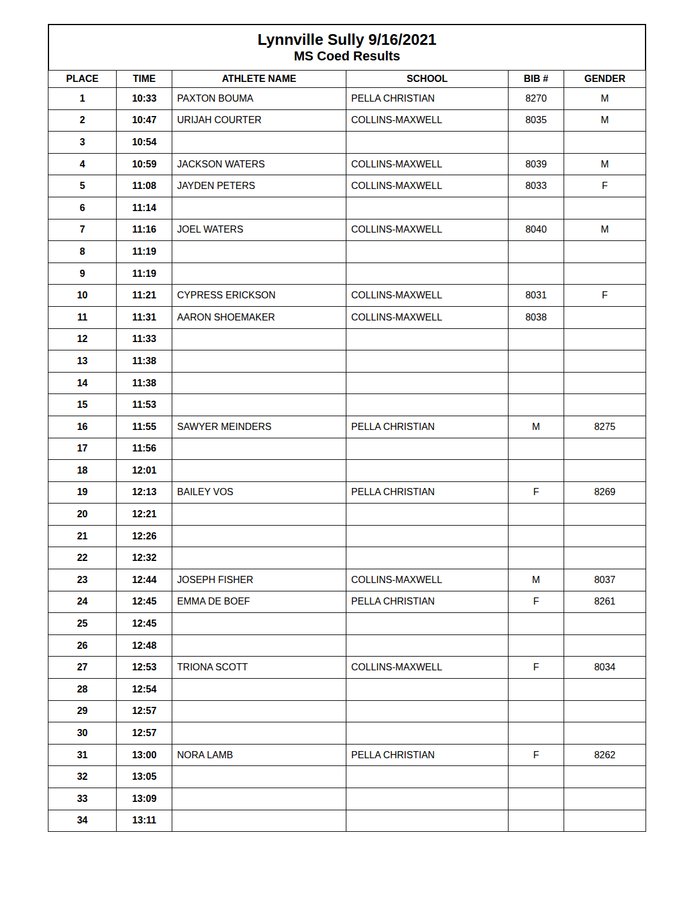Lynnville Sully 9/16/2021 MS Coed Results
| PLACE | TIME | ATHLETE NAME | SCHOOL | BIB # | GENDER |
| --- | --- | --- | --- | --- | --- |
| 1 | 10:33 | PAXTON BOUMA | PELLA CHRISTIAN | 8270 | M |
| 2 | 10:47 | URIJAH COURTER | COLLINS-MAXWELL | 8035 | M |
| 3 | 10:54 | | | | |
| 4 | 10:59 | JACKSON WATERS | COLLINS-MAXWELL | 8039 | M |
| 5 | 11:08 | JAYDEN PETERS | COLLINS-MAXWELL | 8033 | F |
| 6 | 11:14 | | | | |
| 7 | 11:16 | JOEL WATERS | COLLINS-MAXWELL | 8040 | M |
| 8 | 11:19 | | | | |
| 9 | 11:19 | | | | |
| 10 | 11:21 | CYPRESS ERICKSON | COLLINS-MAXWELL | 8031 | F |
| 11 | 11:31 | AARON SHOEMAKER | COLLINS-MAXWELL | 8038 | |
| 12 | 11:33 | | | | |
| 13 | 11:38 | | | | |
| 14 | 11:38 | | | | |
| 15 | 11:53 | | | | |
| 16 | 11:55 | SAWYER MEINDERS | PELLA CHRISTIAN | M | 8275 |
| 17 | 11:56 | | | | |
| 18 | 12:01 | | | | |
| 19 | 12:13 | BAILEY VOS | PELLA CHRISTIAN | F | 8269 |
| 20 | 12:21 | | | | |
| 21 | 12:26 | | | | |
| 22 | 12:32 | | | | |
| 23 | 12:44 | JOSEPH FISHER | COLLINS-MAXWELL | M | 8037 |
| 24 | 12:45 | EMMA DE BOEF | PELLA CHRISTIAN | F | 8261 |
| 25 | 12:45 | | | | |
| 26 | 12:48 | | | | |
| 27 | 12:53 | TRIONA SCOTT | COLLINS-MAXWELL | F | 8034 |
| 28 | 12:54 | | | | |
| 29 | 12:57 | | | | |
| 30 | 12:57 | | | | |
| 31 | 13:00 | NORA LAMB | PELLA CHRISTIAN | F | 8262 |
| 32 | 13:05 | | | | |
| 33 | 13:09 | | | | |
| 34 | 13:11 | | | | |